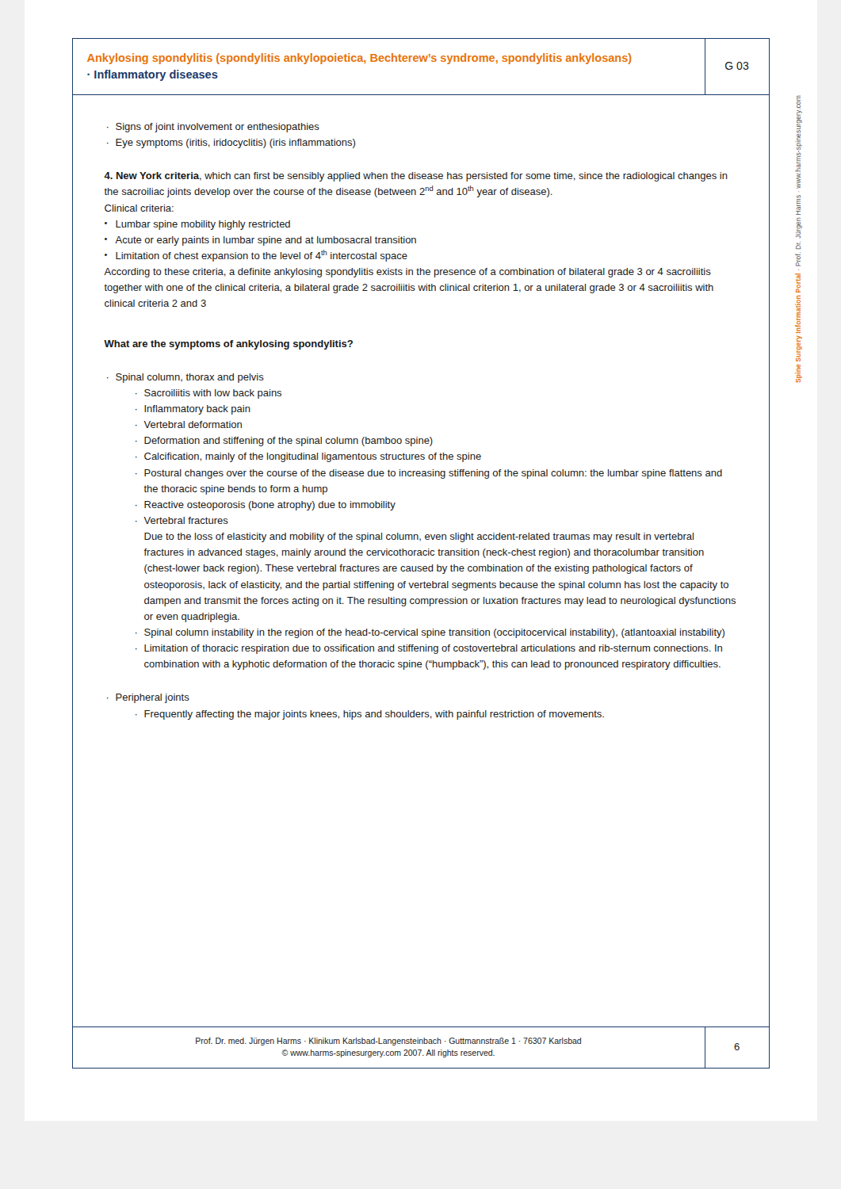Spine Surgery Information Portal · Prof. Dr. Jürgen Harms · www.harms-spinesurgery.com
Ankylosing spondylitis (spondylitis ankylopoietica, Bechterew’s syndrome, spondylitis ankylosans) · Inflammatory diseases
G 03
Signs of joint involvement or enthesiopathies
Eye symptoms (iritis, iridocyclitis) (iris inflammations)
4. New York criteria, which can first be sensibly applied when the disease has persisted for some time, since the radiological changes in the sacroiliac joints develop over the course of the disease (between 2nd and 10th year of disease).
Clinical criteria:
Lumbar spine mobility highly restricted
Acute or early paints in lumbar spine and at lumbosacral transition
Limitation of chest expansion to the level of 4th intercostal space
According to these criteria, a definite ankylosing spondylitis exists in the presence of a combination of bilateral grade 3 or 4 sacroiliitis together with one of the clinical criteria, a bilateral grade 2 sacroiliitis with clinical criterion 1, or a unilateral grade 3 or 4 sacroiliitis with clinical criteria 2 and 3
What are the symptoms of ankylosing spondylitis?
Spinal column, thorax and pelvis
Sacroiliitis with low back pains
Inflammatory back pain
Vertebral deformation
Deformation and stiffening of the spinal column (bamboo spine)
Calcification, mainly of the longitudinal ligamentous structures of the spine
Postural changes over the course of the disease due to increasing stiffening of the spinal column: the lumbar spine flattens and the thoracic spine bends to form a hump
Reactive osteoporosis (bone atrophy) due to immobility
Vertebral fractures
Due to the loss of elasticity and mobility of the spinal column, even slight accident-related traumas may result in vertebral fractures in advanced stages, mainly around the cervicothoracic transition (neck-chest region) and thoracolumbar transition (chest-lower back region). These vertebral fractures are caused by the combination of the existing pathological factors of osteoporosis, lack of elasticity, and the partial stiffening of vertebral segments because the spinal column has lost the capacity to dampen and transmit the forces acting on it. The resulting compression or luxation fractures may lead to neurological dysfunctions or even quadriplegia.
Spinal column instability in the region of the head-to-cervical spine transition (occipitocervical instability), (atlantoaxial instability)
Limitation of thoracic respiration due to ossification and stiffening of costovertebral articulations and rib-sternum connections. In combination with a kyphotic deformation of the thoracic spine (“humpback”), this can lead to pronounced respiratory difficulties.
Peripheral joints
Frequently affecting the major joints knees, hips and shoulders, with painful restriction of movements.
Prof. Dr. med. Jürgen Harms · Klinikum Karlsbad-Langensteinbach · Guttmannstraße 1 · 76307 Karlsbad
© www.harms-spinesurgery.com 2007. All rights reserved.
6